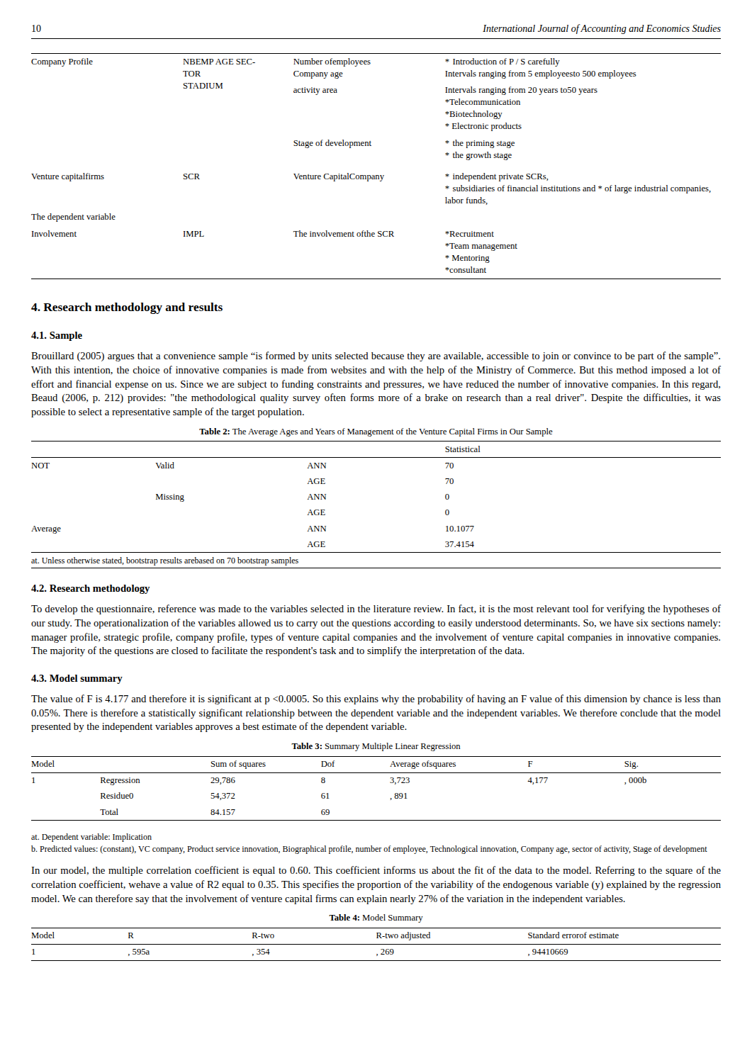10 International Journal of Accounting and Economics Studies
| Company Profile | NBEMP AGE SEC- TOR STADIUM | Number ofemployees Company age | * Introduction of P / S carefully Intervals ranging from 5 employeesto 500 employees |
| activity area | Intervals ranging from 20 years to50 years *Telecommunication *Biotechnology * Electronic products |
| Stage of development | * the priming stage * the growth stage |
| Venture capitalfirms | SCR | Venture CapitalCompany | * independent private SCRs, * subsidiaries of financial institutions and * of large industrial companies, labor funds, |
| The dependent variable | | | |
| Involvement | IMPL | The involvement ofthe SCR | *Recruitment *Team management * Mentoring *consultant |
4. Research methodology and results
4.1. Sample
Brouillard (2005) argues that a convenience sample “is formed by units selected because they are available, accessible to join or convince to be part of the sample”. With this intention, the choice of innovative companies is made from websites and with the help of the Ministry of Commerce. But this method imposed a lot of effort and financial expense on us. Since we are subject to funding constraints and pressures, we have reduced the number of innovative companies. In this regard, Beaud (2006, p. 212) provides: "the methodological quality survey often forms more of a brake on research than a real driver". Despite the difficulties, it was possible to select a representative sample of the target population.
Table 2: The Average Ages and Years of Management of the Venture Capital Firms in Our Sample
| | | | Statistical |
| --- | --- | --- | --- |
| NOT | Valid | ANN | 70 |
| AGE | 70 |
| Missing | ANN | 0 |
| AGE | 0 |
| Average | | ANN | 10.1077 |
| | AGE | 37.4154 |
| at. Unless otherwise stated, bootstrap results arebased on 70 bootstrap samples |
4.2. Research methodology
To develop the questionnaire, reference was made to the variables selected in the literature review. In fact, it is the most relevant tool for verifying the hypotheses of our study. The operationalization of the variables allowed us to carry out the questions according to easily understood determinants. So, we have six sections namely: manager profile, strategic profile, company profile, types of venture capital companies and the involvement of venture capital companies in innovative companies. The majority of the questions are closed to facilitate the respondent's task and to simplify the interpretation of the data.
4.3. Model summary
The value of F is 4.177 and therefore it is significant at p <0.0005. So this explains why the probability of having an F value of this dimension by chance is less than 0.05%. There is therefore a statistically significant relationship between the dependent variable and the independent variables. We therefore conclude that the model presented by the independent variables approves a best estimate of the dependent variable.
Table 3: Summary Multiple Linear Regression
| Model | | Sum of squares | Dof | Average ofsquares | F | Sig. |
| --- | --- | --- | --- | --- | --- | --- |
| 1 | Regression | 29,786 | 8 | 3,723 | 4,177 | , 000b |
| Residue0 | 54,372 | 61 | , 891 | | |
| Total | 84.157 | 69 | | | |
at. Dependent variable: Implication
b. Predicted values: (constant), VC company, Product service innovation, Biographical profile, number of employee, Technological innovation, Company age, sector of activity, Stage of development
In our model, the multiple correlation coefficient is equal to 0.60. This coefficient informs us about the fit of the data to the model. Referring to the square of the correlation coefficient, wehave a value of R2 equal to 0.35. This specifies the proportion of the variability of the endogenous variable (y) explained by the regression model. We can therefore say that the involvement of venture capital firms can explain nearly 27% of the variation in the independent variables.
Table 4: Model Summary
| Model | R | R-two | R-two adjusted | Standard errorof estimate |
| --- | --- | --- | --- | --- |
| 1 | , 595a | , 354 | , 269 | , 94410669 |